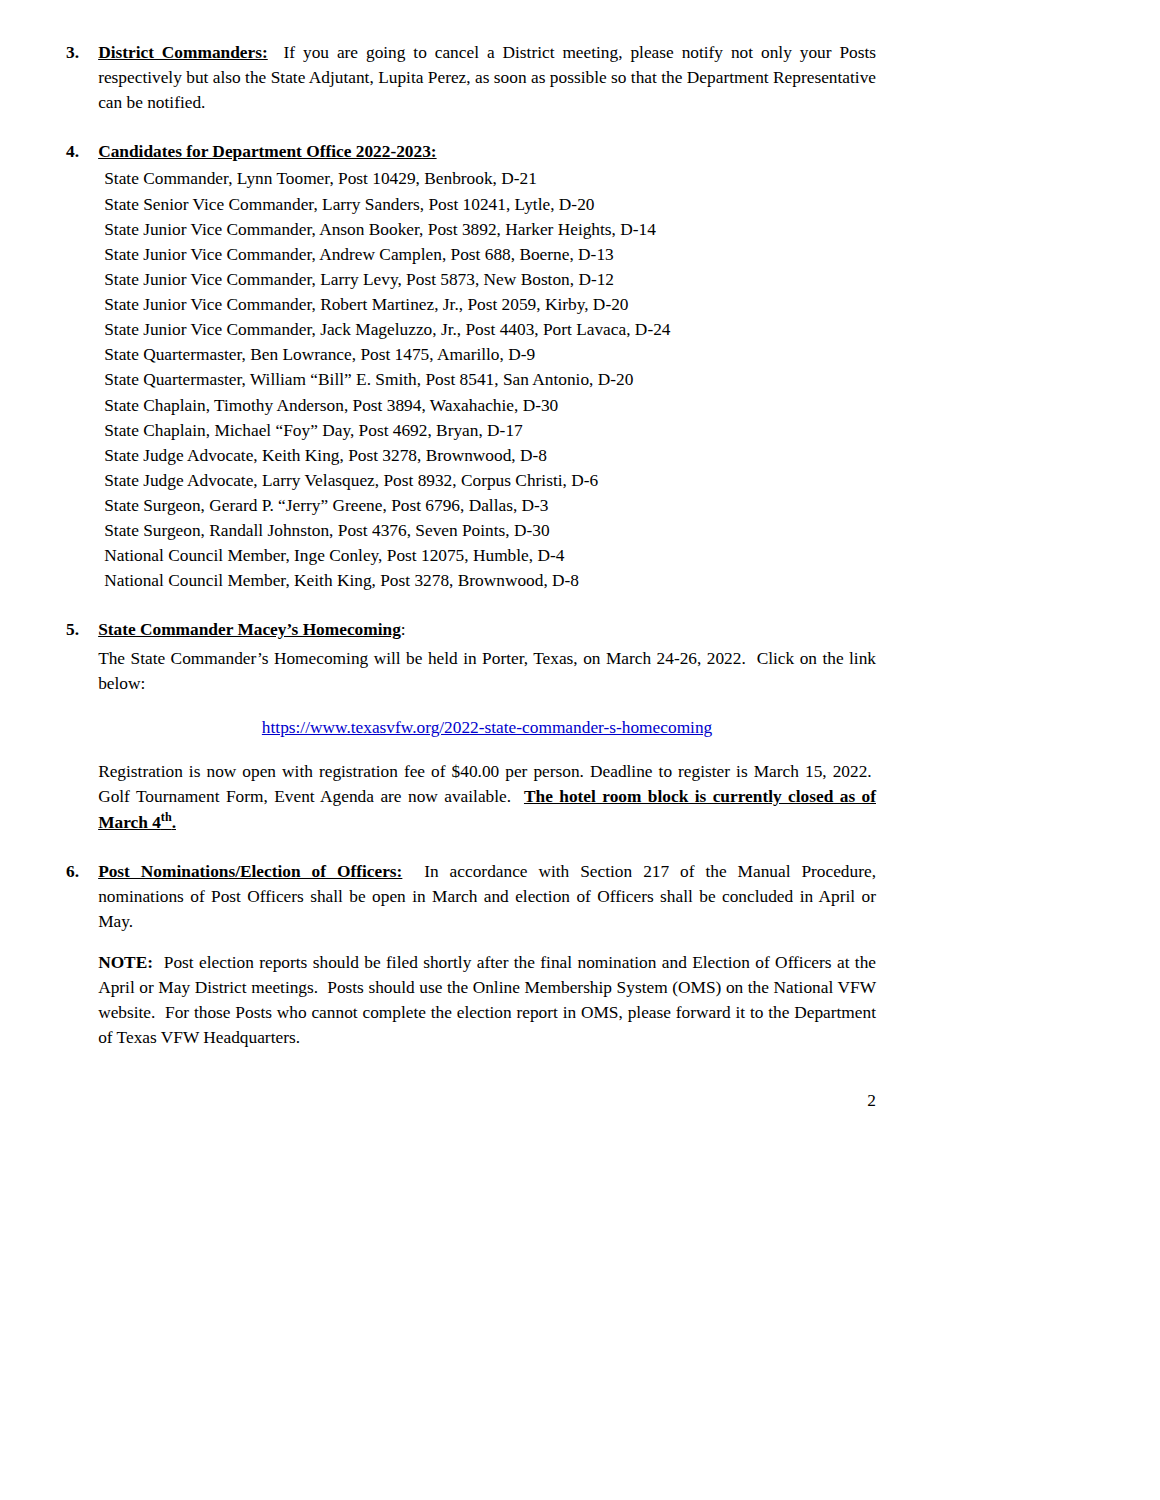District Commanders: If you are going to cancel a District meeting, please notify not only your Posts respectively but also the State Adjutant, Lupita Perez, as soon as possible so that the Department Representative can be notified.
Candidates for Department Office 2022-2023:
State Commander, Lynn Toomer, Post 10429, Benbrook, D-21
State Senior Vice Commander, Larry Sanders, Post 10241, Lytle, D-20
State Junior Vice Commander, Anson Booker, Post 3892, Harker Heights, D-14
State Junior Vice Commander, Andrew Camplen, Post 688, Boerne, D-13
State Junior Vice Commander, Larry Levy, Post 5873, New Boston, D-12
State Junior Vice Commander, Robert Martinez, Jr., Post 2059, Kirby, D-20
State Junior Vice Commander, Jack Mageluzzo, Jr., Post 4403, Port Lavaca, D-24
State Quartermaster, Ben Lowrance, Post 1475, Amarillo, D-9
State Quartermaster, William “Bill” E. Smith, Post 8541, San Antonio, D-20
State Chaplain, Timothy Anderson, Post 3894, Waxahachie, D-30
State Chaplain, Michael “Foy” Day, Post 4692, Bryan, D-17
State Judge Advocate, Keith King, Post 3278, Brownwood, D-8
State Judge Advocate, Larry Velasquez, Post 8932, Corpus Christi, D-6
State Surgeon, Gerard P. “Jerry” Greene, Post 6796, Dallas, D-3
State Surgeon, Randall Johnston, Post 4376, Seven Points, D-30
National Council Member, Inge Conley, Post 12075, Humble, D-4
National Council Member, Keith King, Post 3278, Brownwood, D-8
State Commander Macey’s Homecoming:
The State Commander’s Homecoming will be held in Porter, Texas, on March 24-26, 2022. Click on the link below:
https://www.texasvfw.org/2022-state-commander-s-homecoming
Registration is now open with registration fee of $40.00 per person. Deadline to register is March 15, 2022. Golf Tournament Form, Event Agenda are now available. The hotel room block is currently closed as of March 4th.
Post Nominations/Election of Officers: In accordance with Section 217 of the Manual Procedure, nominations of Post Officers shall be open in March and election of Officers shall be concluded in April or May.
NOTE: Post election reports should be filed shortly after the final nomination and Election of Officers at the April or May District meetings. Posts should use the Online Membership System (OMS) on the National VFW website. For those Posts who cannot complete the election report in OMS, please forward it to the Department of Texas VFW Headquarters.
2